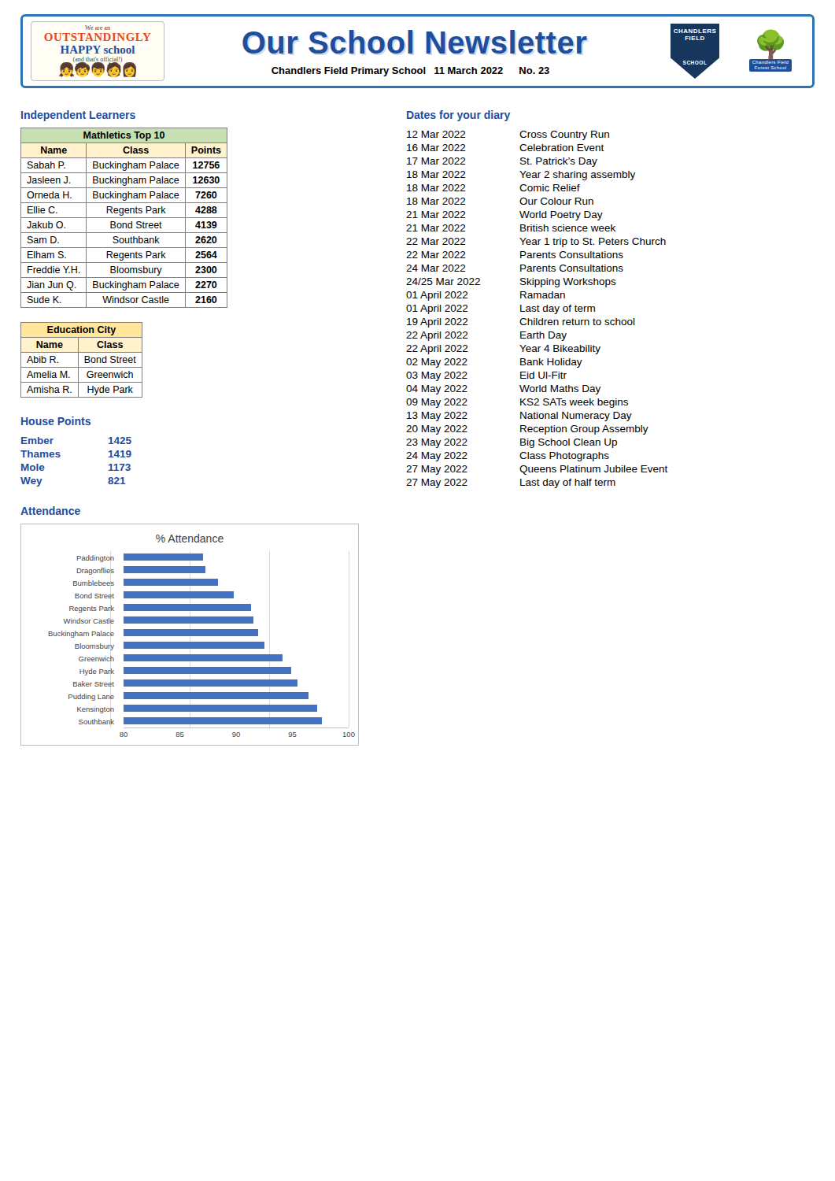We are an
OUTSTANDINGLY
HAPPY school
(and that's official!)
👧🧒👦🧑👩
Our School Newsletter
Chandlers Field Primary School11 March 2022 No. 23
CHANDLERS
FIELD SCHOOL
🌳 Chandlers Field
Forest School
Independent Learners
Mathletics Top 10
| Name | Class | Points |
| --- | --- | --- |
| Sabah P. | Buckingham Palace | 12756 |
| Jasleen J. | Buckingham Palace | 12630 |
| Orneda H. | Buckingham Palace | 7260 |
| Ellie C. | Regents Park | 4288 |
| Jakub O. | Bond Street | 4139 |
| Sam D. | Southbank | 2620 |
| Elham S. | Regents Park | 2564 |
| Freddie Y.H. | Bloomsbury | 2300 |
| Jian Jun Q. | Buckingham Palace | 2270 |
| Sude K. | Windsor Castle | 2160 |
Education City
| Name | Class |
| --- | --- |
| Abib R. | Bond Street |
| Amelia M. | Greenwich |
| Amisha R. | Hyde Park |
House Points
| Ember | 1425 |
| Thames | 1419 |
| Mole | 1173 |
| Wey | 821 |
Attendance
% Attendance
Paddington
Dragonflies
Bumblebees
Bond Street
Regents Park
Windsor Castle
Buckingham Palace
Bloomsbury
Greenwich
Hyde Park
Baker Street
Pudding Lane
Kensington
Southbank
80 85 90 95 100
Dates for your diary
| 12 Mar 2022 | Cross Country Run |
| 16 Mar 2022 | Celebration Event |
| 17 Mar 2022 | St. Patrick’s Day |
| 18 Mar 2022 | Year 2 sharing assembly |
| 18 Mar 2022 | Comic Relief |
| 18 Mar 2022 | Our Colour Run |
| 21 Mar 2022 | World Poetry Day |
| 21 Mar 2022 | British science week |
| 22 Mar 2022 | Year 1 trip to St. Peters Church |
| 22 Mar 2022 | Parents Consultations |
| 24 Mar 2022 | Parents Consultations |
| 24/25 Mar 2022 | Skipping Workshops |
| 01 April 2022 | Ramadan |
| 01 April 2022 | Last day of term |
| 19 April 2022 | Children return to school |
| 22 April 2022 | Earth Day |
| 22 April 2022 | Year 4 Bikeability |
| 02 May 2022 | Bank Holiday |
| 03 May 2022 | Eid Ul-Fitr |
| 04 May 2022 | World Maths Day |
| 09 May 2022 | KS2 SATs week begins |
| 13 May 2022 | National Numeracy Day |
| 20 May 2022 | Reception Group Assembly |
| 23 May 2022 | Big School Clean Up |
| 24 May 2022 | Class Photographs |
| 27 May 2022 | Queens Platinum Jubilee Event |
| 27 May 2022 | Last day of half term |